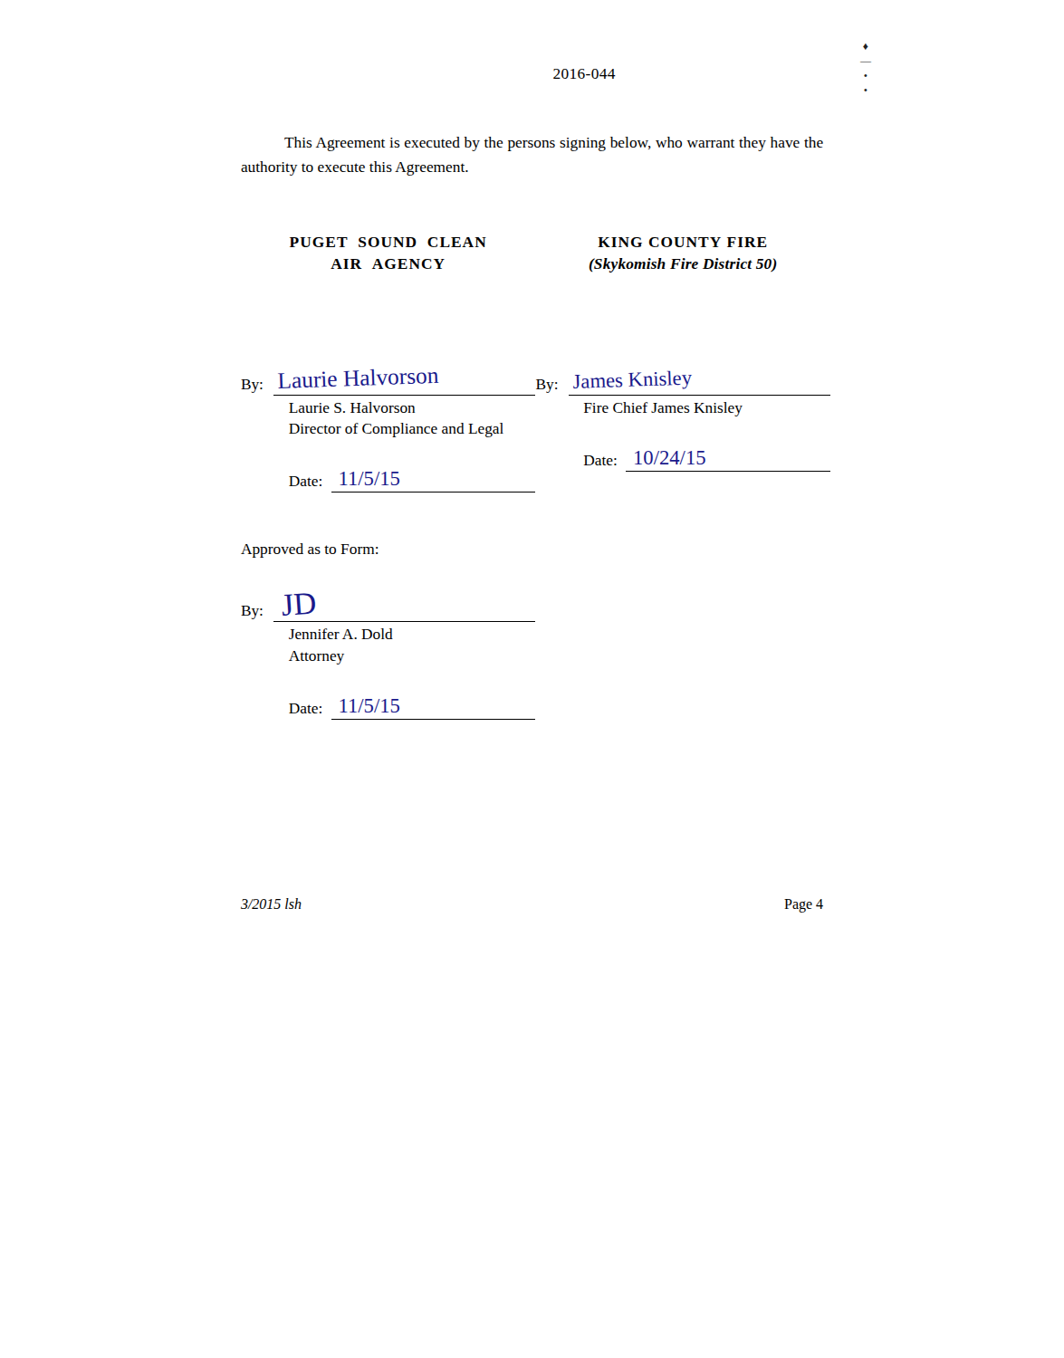♦ — • •
2016-044
This Agreement is executed by the persons signing below, who warrant they have the authority to execute this Agreement.
| PUGET SOUND CLEAN AIR AGENCY | KING COUNTY FIRE (Skykomish Fire District 50) |
| By: Laurie Halvorson Laurie S. Halvorson Director of Compliance and Legal Date: 11/5/15 | By: James Knisley Fire Chief James Knisley Date: 10/24/15 |
Approved as to Form:
| By: JD Jennifer A. Dold Attorney Date: 11/5/15 | |
3/2015 lsh
Page 4